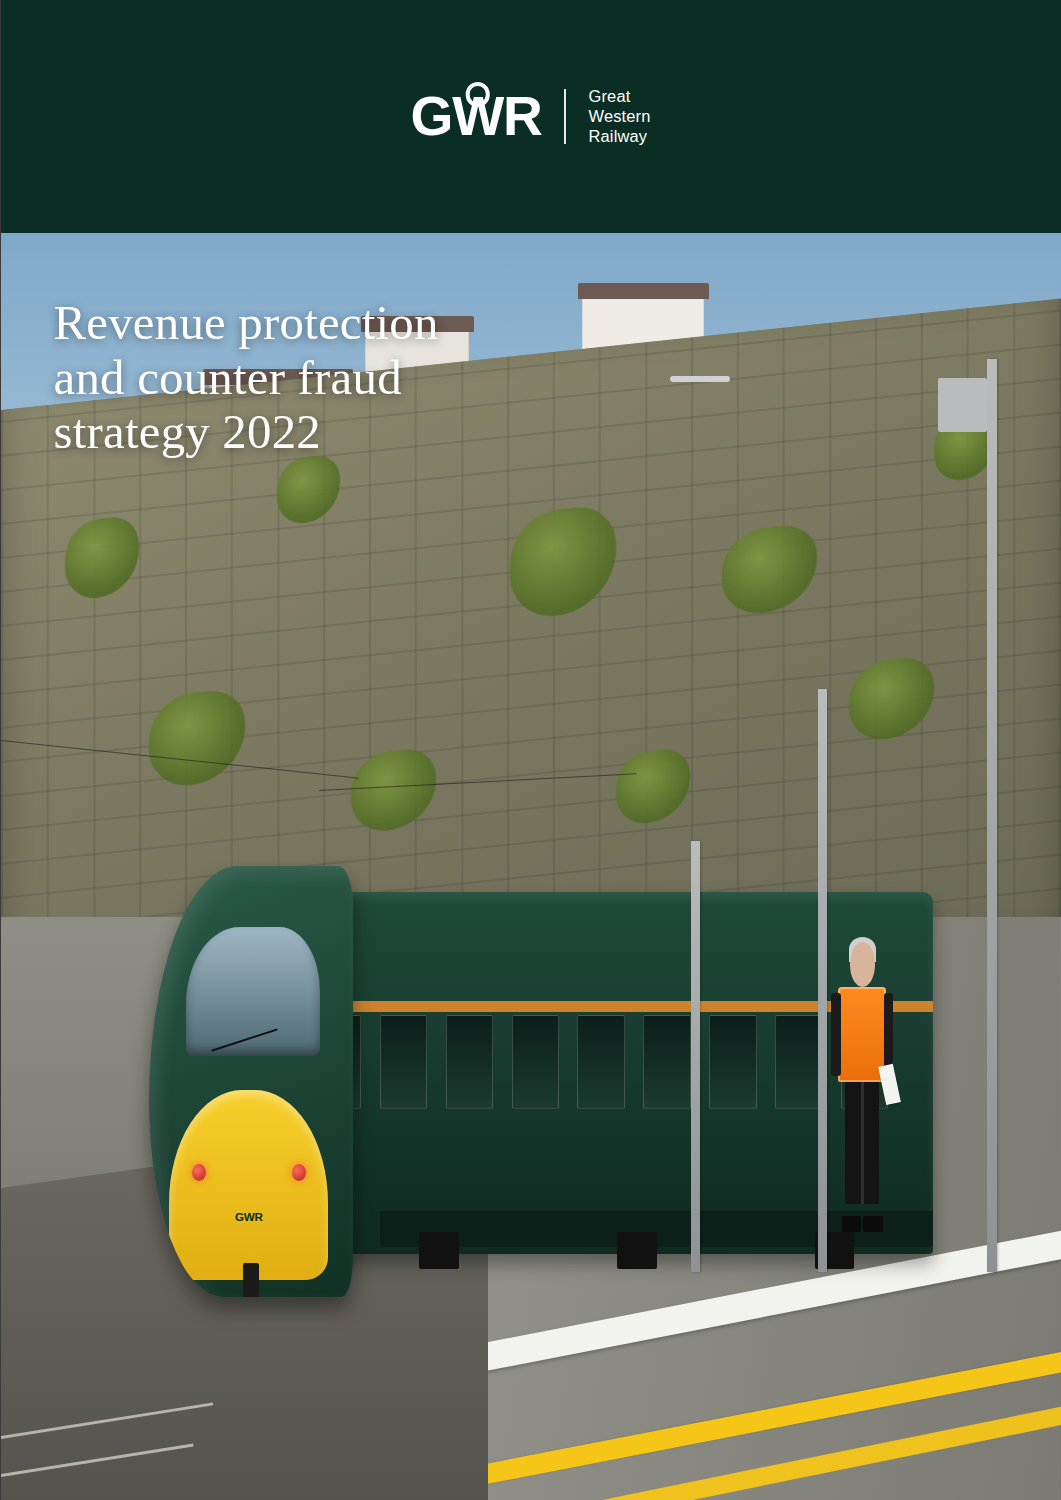GWR
Great
Western
Railway
GWR
Revenue protection and counter fraud strategy 2022
Cover page of the Great Western Railway Revenue protection and counter fraud strategy 2022.